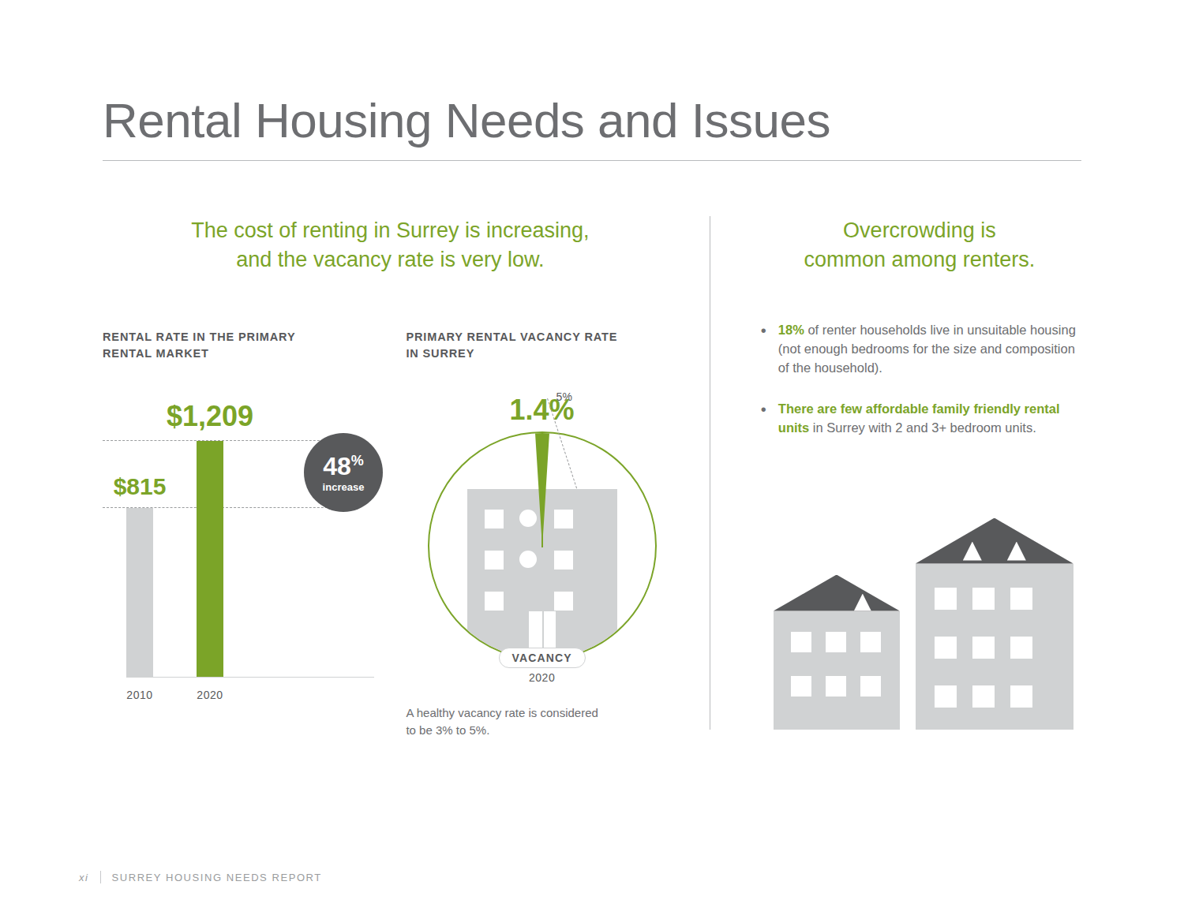Rental Housing Needs and Issues
The cost of renting in Surrey is increasing,
and the vacancy rate is very low.
Rental rate in the primary
rental market
$815
$1,209
48% increase
2010 2020
Primary rental vacancy rate
in Surrey
1.4%
5%
VACANCY
2020
A healthy vacancy rate is considered
to be 3% to 5%.
Overcrowding is
common among renters.
18% of renter households live in unsuitable housing (not enough bedrooms for the size and composition of the household).
There are few affordable family friendly rental units in Surrey with 2 and 3+ bedroom units.
xi SURREY HOUSING NEEDS REPORT